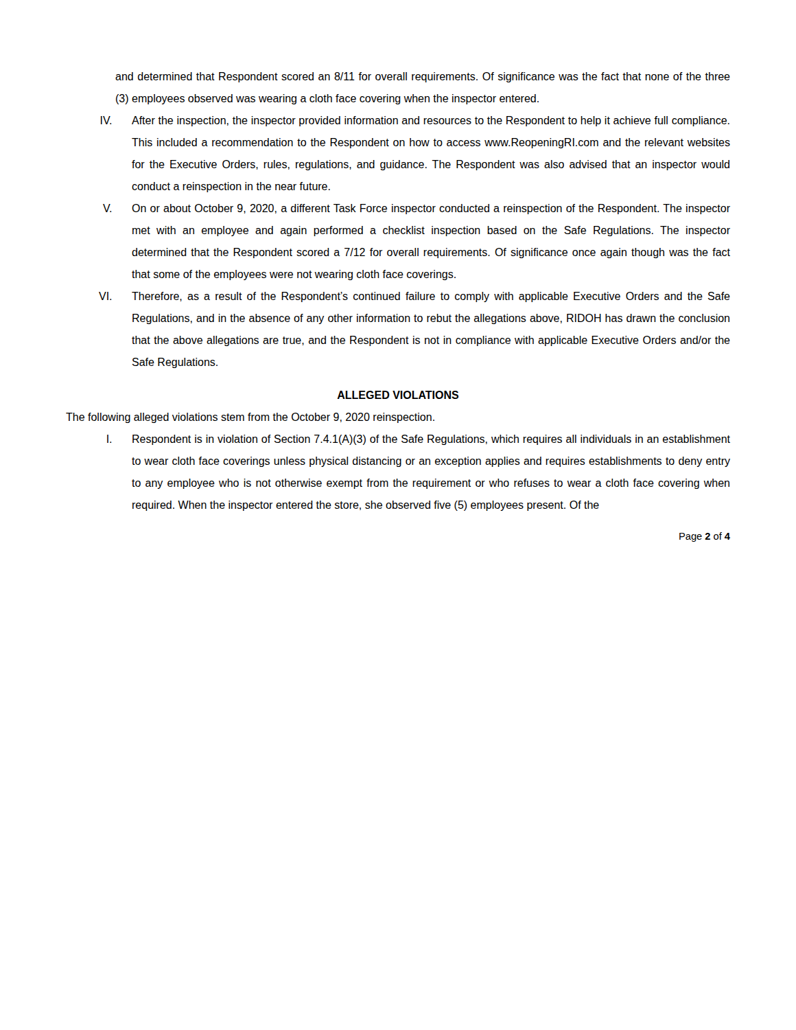and determined that Respondent scored an 8/11 for overall requirements. Of significance was the fact that none of the three (3) employees observed was wearing a cloth face covering when the inspector entered.
After the inspection, the inspector provided information and resources to the Respondent to help it achieve full compliance. This included a recommendation to the Respondent on how to access www.ReopeningRI.com and the relevant websites for the Executive Orders, rules, regulations, and guidance. The Respondent was also advised that an inspector would conduct a reinspection in the near future.
On or about October 9, 2020, a different Task Force inspector conducted a reinspection of the Respondent. The inspector met with an employee and again performed a checklist inspection based on the Safe Regulations. The inspector determined that the Respondent scored a 7/12 for overall requirements. Of significance once again though was the fact that some of the employees were not wearing cloth face coverings.
Therefore, as a result of the Respondent’s continued failure to comply with applicable Executive Orders and the Safe Regulations, and in the absence of any other information to rebut the allegations above, RIDOH has drawn the conclusion that the above allegations are true, and the Respondent is not in compliance with applicable Executive Orders and/or the Safe Regulations.
ALLEGED VIOLATIONS
The following alleged violations stem from the October 9, 2020 reinspection.
Respondent is in violation of Section 7.4.1(A)(3) of the Safe Regulations, which requires all individuals in an establishment to wear cloth face coverings unless physical distancing or an exception applies and requires establishments to deny entry to any employee who is not otherwise exempt from the requirement or who refuses to wear a cloth face covering when required. When the inspector entered the store, she observed five (5) employees present. Of the
Page 2 of 4